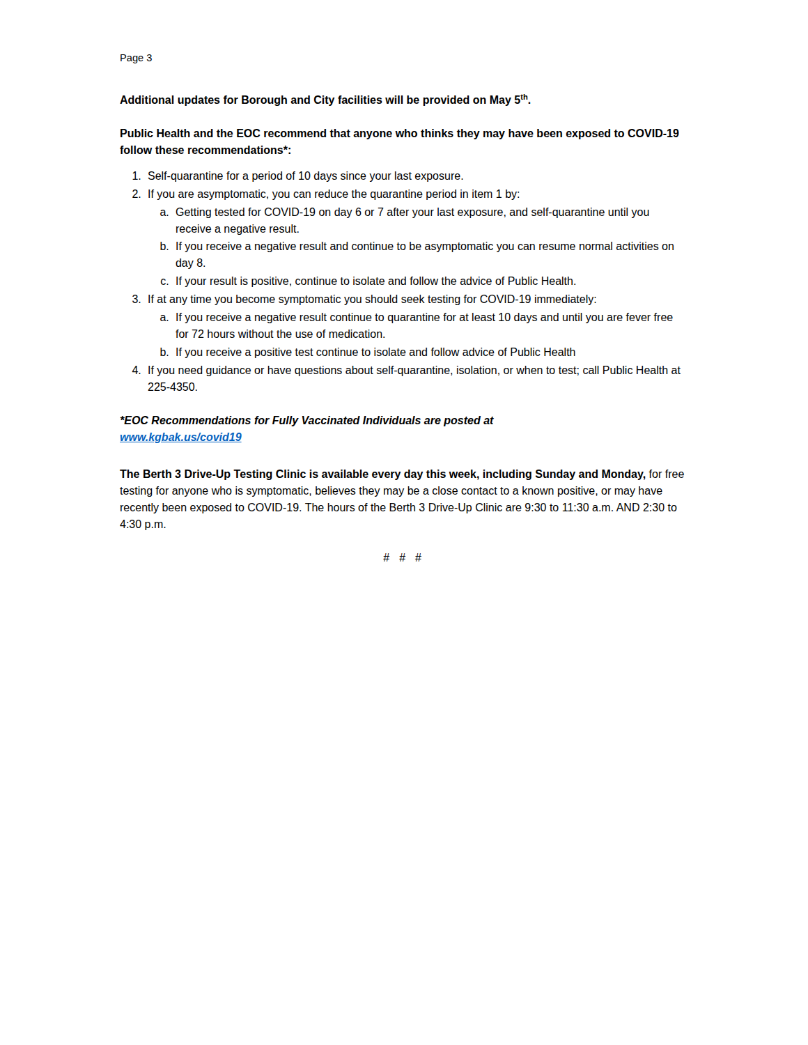Page 3
Additional updates for Borough and City facilities will be provided on May 5th.
Public Health and the EOC recommend that anyone who thinks they may have been exposed to COVID-19 follow these recommendations*:
Self-quarantine for a period of 10 days since your last exposure.
If you are asymptomatic, you can reduce the quarantine period in item 1 by:
Getting tested for COVID-19 on day 6 or 7 after your last exposure, and self-quarantine until you receive a negative result.
If you receive a negative result and continue to be asymptomatic you can resume normal activities on day 8.
If your result is positive, continue to isolate and follow the advice of Public Health.
If at any time you become symptomatic you should seek testing for COVID-19 immediately:
If you receive a negative result continue to quarantine for at least 10 days and until you are fever free for 72 hours without the use of medication.
If you receive a positive test continue to isolate and follow advice of Public Health
If you need guidance or have questions about self-quarantine, isolation, or when to test; call Public Health at 225-4350.
*EOC Recommendations for Fully Vaccinated Individuals are posted at
www.kgbak.us/covid19
The Berth 3 Drive-Up Testing Clinic is available every day this week, including Sunday and Monday, for free testing for anyone who is symptomatic, believes they may be a close contact to a known positive, or may have recently been exposed to COVID-19. The hours of the Berth 3 Drive-Up Clinic are 9:30 to 11:30 a.m. AND 2:30 to 4:30 p.m.
# # #